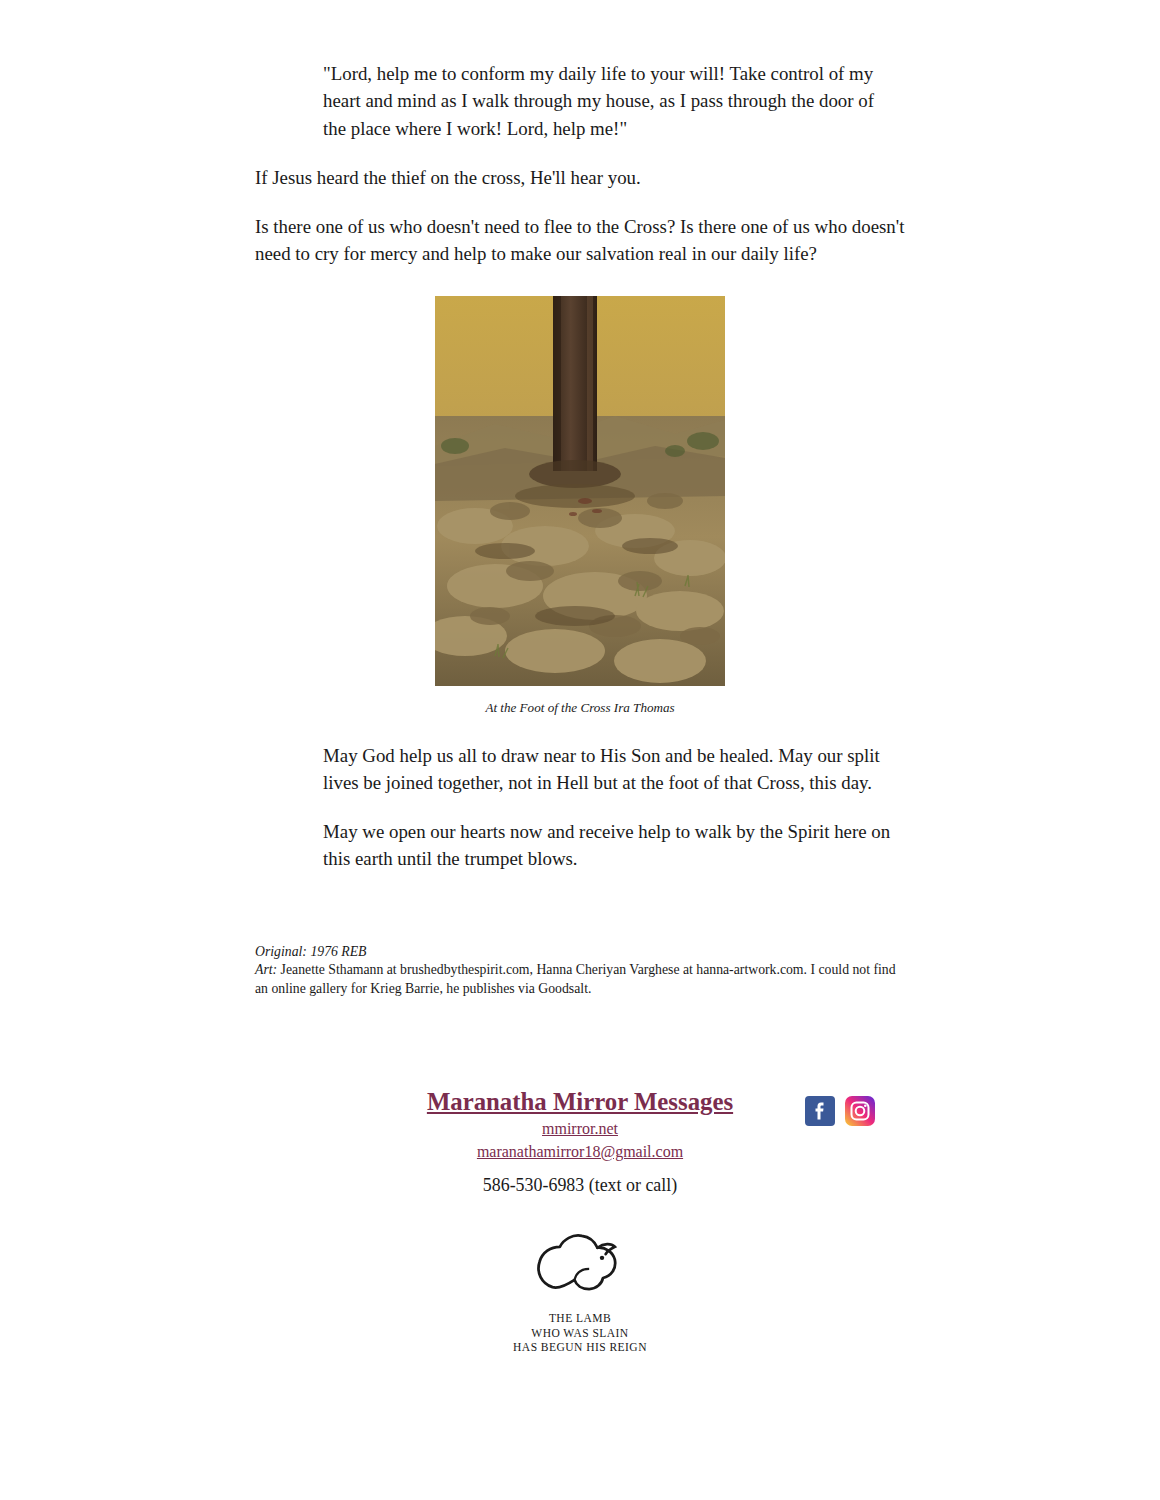"Lord, help me to conform my daily life to your will! Take control of my heart and mind as I walk through my house, as I pass through the door of the place where I work! Lord, help me!"
If Jesus heard the thief on the cross, He'll hear you.
Is there one of us who doesn't need to flee to the Cross? Is there one of us who doesn't need to cry for mercy and help to make our salvation real in our daily life?
At the Foot of the Cross Ira Thomas
May God help us all to draw near to His Son and be healed. May our split lives be joined together, not in Hell but at the foot of that Cross, this day.
May we open our hearts now and receive help to walk by the Spirit here on this earth until the trumpet blows.
Original: 1976 REB
Art: Jeanette Sthamann at brushedbythespirit.com, Hanna Cheriyan Varghese at hanna-artwork.com. I could not find an online gallery for Krieg Barrie, he publishes via Goodsalt.
Maranatha Mirror Messages
mmirror.net maranathamirror18@gmail.com
586-530-6983 (text or call)
The Lamb
who was slain
has begun His reign